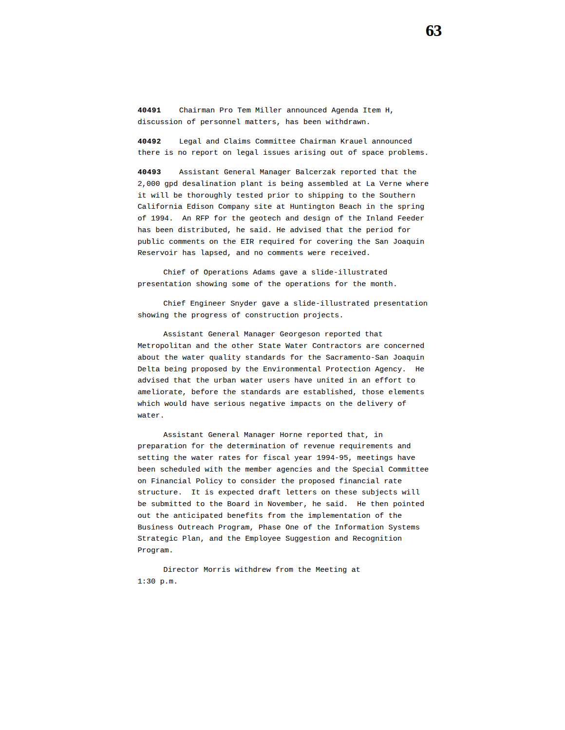63
40491 Chairman Pro Tem Miller announced Agenda Item H, discussion of personnel matters, has been withdrawn.
40492 Legal and Claims Committee Chairman Krauel announced there is no report on legal issues arising out of space problems.
40493 Assistant General Manager Balcerzak reported that the 2,000 gpd desalination plant is being assembled at La Verne where it will be thoroughly tested prior to shipping to the Southern California Edison Company site at Huntington Beach in the spring of 1994. An RFP for the geotech and design of the Inland Feeder has been distributed, he said. He advised that the period for public comments on the EIR required for covering the San Joaquin Reservoir has lapsed, and no comments were received.
Chief of Operations Adams gave a slide-illustrated presentation showing some of the operations for the month.
Chief Engineer Snyder gave a slide-illustrated presentation showing the progress of construction projects.
Assistant General Manager Georgeson reported that Metropolitan and the other State Water Contractors are concerned about the water quality standards for the Sacramento-San Joaquin Delta being proposed by the Environmental Protection Agency. He advised that the urban water users have united in an effort to ameliorate, before the standards are established, those elements which would have serious negative impacts on the delivery of water.
Assistant General Manager Horne reported that, in preparation for the determination of revenue requirements and setting the water rates for fiscal year 1994-95, meetings have been scheduled with the member agencies and the Special Committee on Financial Policy to consider the proposed financial rate structure. It is expected draft letters on these subjects will be submitted to the Board in November, he said. He then pointed out the anticipated benefits from the implementation of the Business Outreach Program, Phase One of the Information Systems Strategic Plan, and the Employee Suggestion and Recognition Program.
Director Morris withdrew from the Meeting at
1:30 p.m.